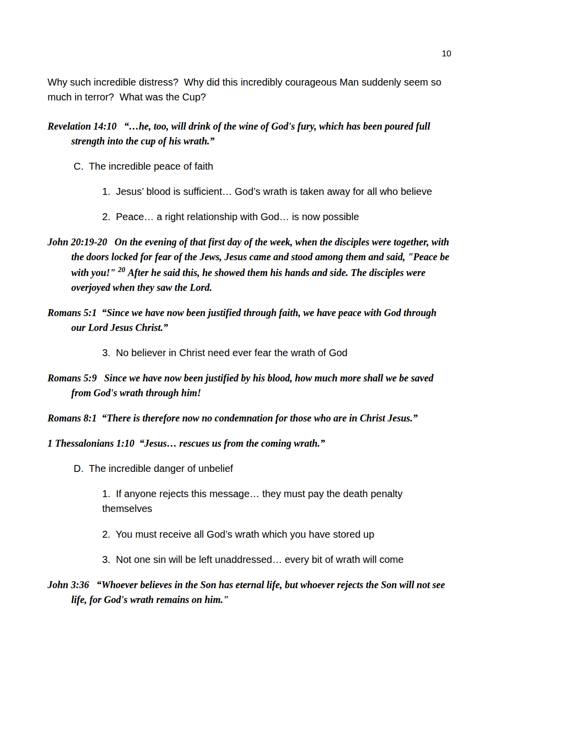10
Why such incredible distress? Why did this incredibly courageous Man suddenly seem so much in terror? What was the Cup?
Revelation 14:10 “…he, too, will drink of the wine of God's fury, which has been poured full strength into the cup of his wrath.”
C. The incredible peace of faith
1. Jesus’ blood is sufficient… God’s wrath is taken away for all who believe
2. Peace… a right relationship with God… is now possible
John 20:19-20 On the evening of that first day of the week, when the disciples were together, with the doors locked for fear of the Jews, Jesus came and stood among them and said, "Peace be with you!" 20 After he said this, he showed them his hands and side. The disciples were overjoyed when they saw the Lord.
Romans 5:1 “Since we have now been justified through faith, we have peace with God through our Lord Jesus Christ.”
3. No believer in Christ need ever fear the wrath of God
Romans 5:9 Since we have now been justified by his blood, how much more shall we be saved from God's wrath through him!
Romans 8:1 “There is therefore now no condemnation for those who are in Christ Jesus.”
1 Thessalonians 1:10 “Jesus… rescues us from the coming wrath.”
D. The incredible danger of unbelief
1. If anyone rejects this message… they must pay the death penalty themselves
2. You must receive all God’s wrath which you have stored up
3. Not one sin will be left unaddressed… every bit of wrath will come
John 3:36 “Whoever believes in the Son has eternal life, but whoever rejects the Son will not see life, for God's wrath remains on him."